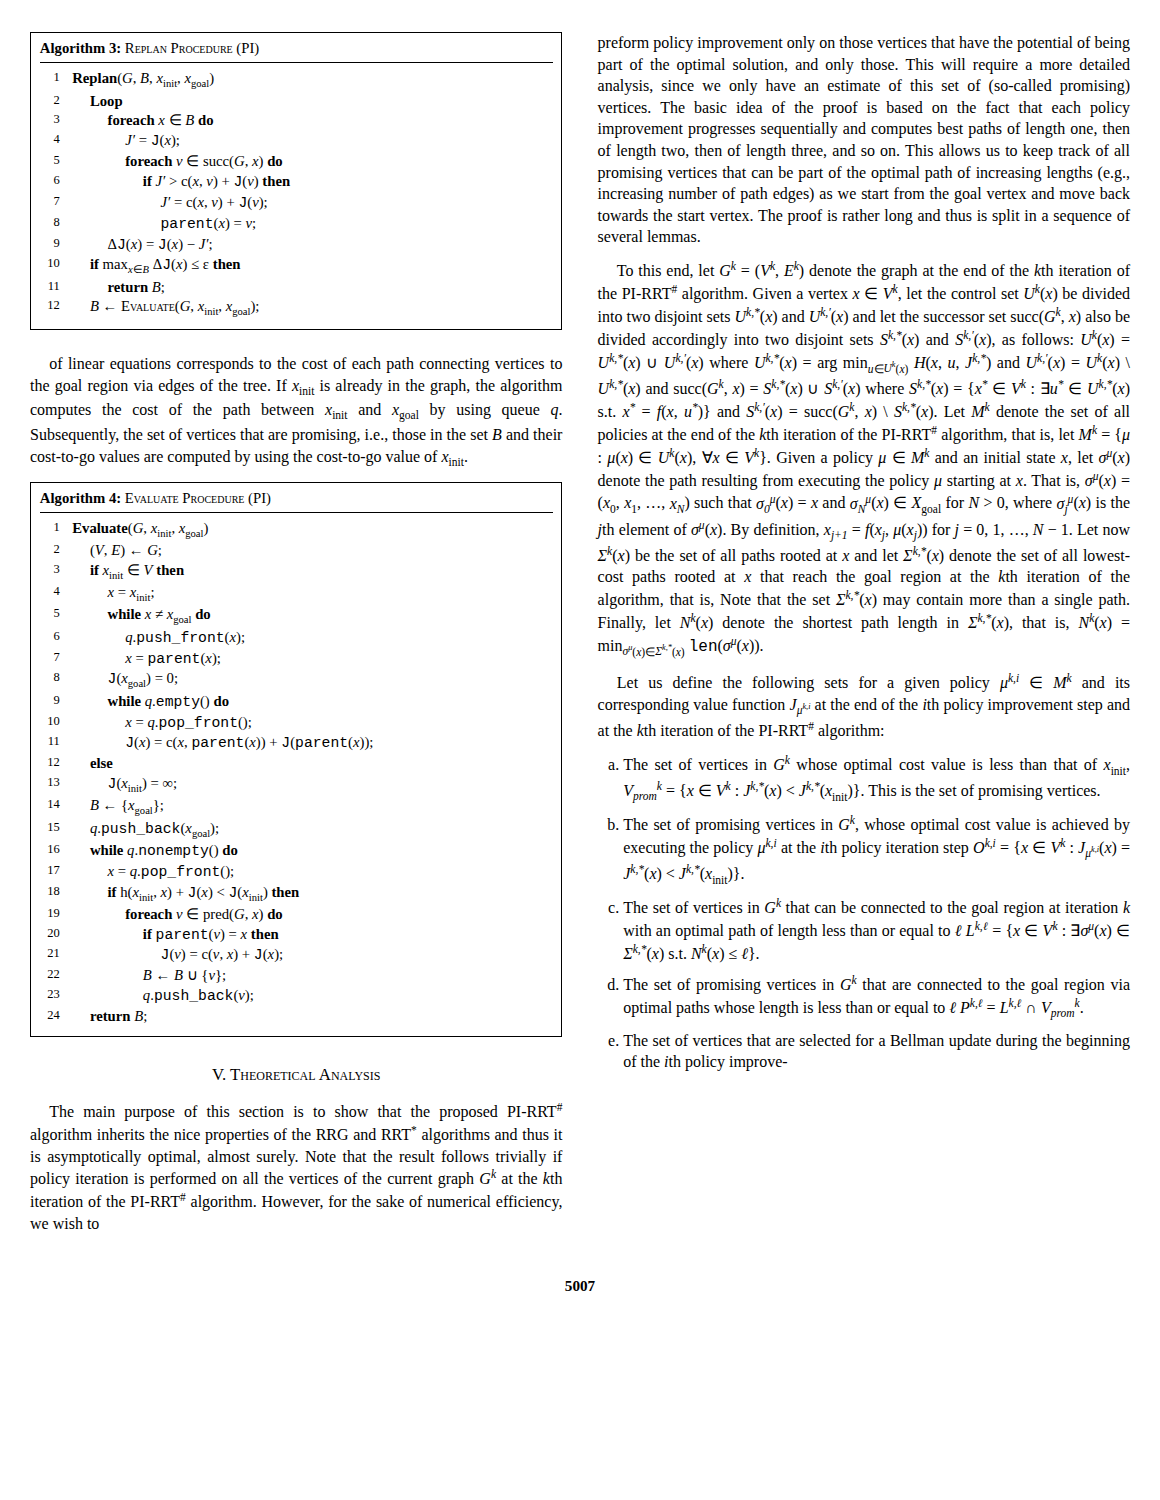Algorithm 3: Replan Procedure (PI)
Replan(G, B, xinit, xgoal)
Loop
foreach x ∈ B do
J′ = J(x);
foreach v ∈ succ(G, x) do
if J′ > c(x, v) + J(v) then
J′ = c(x, v) + J(v);
parent(x) = v;
ΔJ(x) = J(x) − J′;
if maxx∈B ΔJ(x) ≤ ε then
return B;
B ← Evaluate(G, xinit, xgoal);
of linear equations corresponds to the cost of each path connecting vertices to the goal region via edges of the tree. If xinit is already in the graph, the algorithm computes the cost of the path between xinit and xgoal by using queue q. Subsequently, the set of vertices that are promising, i.e., those in the set B and their cost-to-go values are computed by using the cost-to-go value of xinit.
Algorithm 4: Evaluate Procedure (PI)
Evaluate(G, xinit, xgoal)
(V, E) ← G;
if xinit ∈ V then
x = xinit;
while x ≠ xgoal do
q.push_front(x);
x = parent(x);
J(xgoal) = 0;
while q.empty() do
x = q.pop_front();
J(x) = c(x, parent(x)) + J(parent(x));
else
J(xinit) = ∞;
B ← {xgoal};
q.push_back(xgoal);
while q.nonempty() do
x = q.pop_front();
if h(xinit, x) + J(x) < J(xinit) then
foreach v ∈ pred(G, x) do
if parent(v) = x then
J(v) = c(v, x) + J(x);
B ← B ∪ {v};
q.push_back(v);
return B;
V. Theoretical Analysis
The main purpose of this section is to show that the proposed PI-RRT# algorithm inherits the nice properties of the RRG and RRT* algorithms and thus it is asymptotically optimal, almost surely. Note that the result follows trivially if policy iteration is performed on all the vertices of the current graph Gk at the kth iteration of the PI-RRT# algorithm. However, for the sake of numerical efficiency, we wish to
preform policy improvement only on those vertices that have the potential of being part of the optimal solution, and only those. This will require a more detailed analysis, since we only have an estimate of this set of (so-called promising) vertices. The basic idea of the proof is based on the fact that each policy improvement progresses sequentially and computes best paths of length one, then of length two, then of length three, and so on. This allows us to keep track of all promising vertices that can be part of the optimal path of increasing lengths (e.g., increasing number of path edges) as we start from the goal vertex and move back towards the start vertex. The proof is rather long and thus is split in a sequence of several lemmas.
To this end, let Gk = (Vk, Ek) denote the graph at the end of the kth iteration of the PI-RRT# algorithm. Given a vertex x ∈ Vk, let the control set Uk(x) be divided into two disjoint sets Uk,*(x) and Uk,′(x) and let the successor set succ(Gk, x) also be divided accordingly into two disjoint sets Sk,*(x) and Sk,′(x), as follows: Uk(x) = Uk,*(x) ∪ Uk,′(x) where Uk,*(x) = arg minu∈Uk(x) H(x, u, Jk,*) and Uk,′(x) = Uk(x) \ Uk,*(x) and succ(Gk, x) = Sk,*(x) ∪ Sk,′(x) where Sk,*(x) = {x* ∈ Vk : ∃u* ∈ Uk,*(x) s.t. x* = f(x, u*)} and Sk,′(x) = succ(Gk, x) \ Sk,*(x). Let Mk denote the set of all policies at the end of the kth iteration of the PI-RRT# algorithm, that is, let Mk = {μ : μ(x) ∈ Uk(x), ∀x ∈ Vk}. Given a policy μ ∈ Mk and an initial state x, let σμ(x) denote the path resulting from executing the policy μ starting at x. That is, σμ(x) = (x0, x1, …, xN) such that σ0μ(x) = x and σNμ(x) ∈ Xgoal for N > 0, where σjμ(x) is the jth element of σμ(x). By definition, xj+1 = f(xj, μ(xj)) for j = 0, 1, …, N − 1. Let now Σk(x) be the set of all paths rooted at x and let Σk,*(x) denote the set of all lowest-cost paths rooted at x that reach the goal region at the kth iteration of the algorithm, that is, Note that the set Σk,*(x) may contain more than a single path. Finally, let Nk(x) denote the shortest path length in Σk,*(x), that is, Nk(x) = minσμ(x)∈Σk,*(x) len(σμ(x)).
Let us define the following sets for a given policy μk,i ∈ Mk and its corresponding value function Jμk,i at the end of the ith policy improvement step and at the kth iteration of the PI-RRT# algorithm:
The set of vertices in Gk whose optimal cost value is less than that of xinit, Vpromk = {x ∈ Vk : Jk,*(x) < Jk,*(xinit)}. This is the set of promising vertices.
The set of promising vertices in Gk, whose optimal cost value is achieved by executing the policy μk,i at the ith policy iteration step Ok,i = {x ∈ Vk : Jμk,i(x) = Jk,*(x) < Jk,*(xinit)}.
The set of vertices in Gk that can be connected to the goal region at iteration k with an optimal path of length less than or equal to ℓ Lk,ℓ = {x ∈ Vk : ∃σμ(x) ∈ Σk,*(x) s.t. Nk(x) ≤ ℓ}.
The set of promising vertices in Gk that are connected to the goal region via optimal paths whose length is less than or equal to ℓ Pk,ℓ = Lk,ℓ ∩ Vpromk.
The set of vertices that are selected for a Bellman update during the beginning of the ith policy improve-
5007